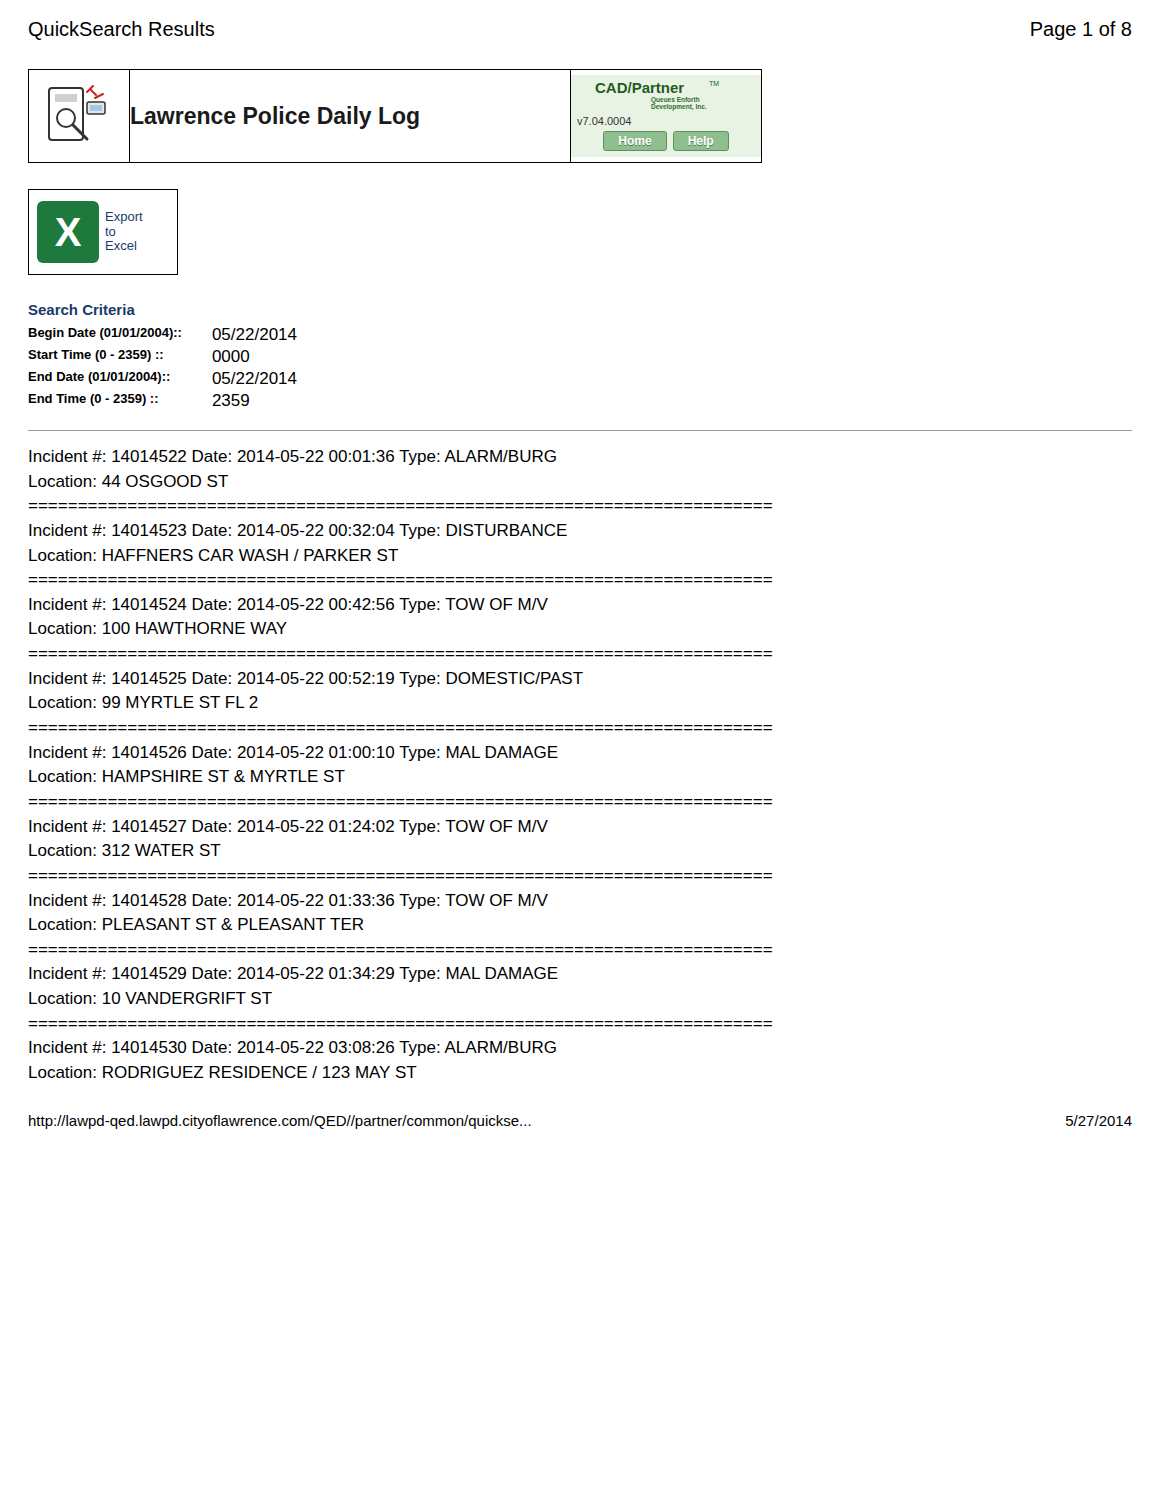QuickSearch Results
Page 1 of 8
| | Lawrence Police Daily Log | CAD/Partner TM Queues Enforth Development, Inc. v7.04.0004 Home Help |
X
Export
to
Excel
Search Criteria
| Begin Date (01/01/2004):: | 05/22/2014 |
| Start Time (0 - 2359) :: | 0000 |
| End Date (01/01/2004):: | 05/22/2014 |
| End Time (0 - 2359) :: | 2359 |
Incident #: 14014522 Date: 2014-05-22 00:01:36 Type: ALARM/BURG
Location: 44 OSGOOD ST
=========================================================================== Incident #: 14014523 Date: 2014-05-22 00:32:04 Type: DISTURBANCE
Location: HAFFNERS CAR WASH / PARKER ST
=========================================================================== Incident #: 14014524 Date: 2014-05-22 00:42:56 Type: TOW OF M/V
Location: 100 HAWTHORNE WAY
=========================================================================== Incident #: 14014525 Date: 2014-05-22 00:52:19 Type: DOMESTIC/PAST
Location: 99 MYRTLE ST FL 2
=========================================================================== Incident #: 14014526 Date: 2014-05-22 01:00:10 Type: MAL DAMAGE
Location: HAMPSHIRE ST & MYRTLE ST
=========================================================================== Incident #: 14014527 Date: 2014-05-22 01:24:02 Type: TOW OF M/V
Location: 312 WATER ST
=========================================================================== Incident #: 14014528 Date: 2014-05-22 01:33:36 Type: TOW OF M/V
Location: PLEASANT ST & PLEASANT TER
=========================================================================== Incident #: 14014529 Date: 2014-05-22 01:34:29 Type: MAL DAMAGE
Location: 10 VANDERGRIFT ST
=========================================================================== Incident #: 14014530 Date: 2014-05-22 03:08:26 Type: ALARM/BURG
Location: RODRIGUEZ RESIDENCE / 123 MAY ST
http://lawpd-qed.lawpd.cityoflawrence.com/QED//partner/common/quickse...
5/27/2014